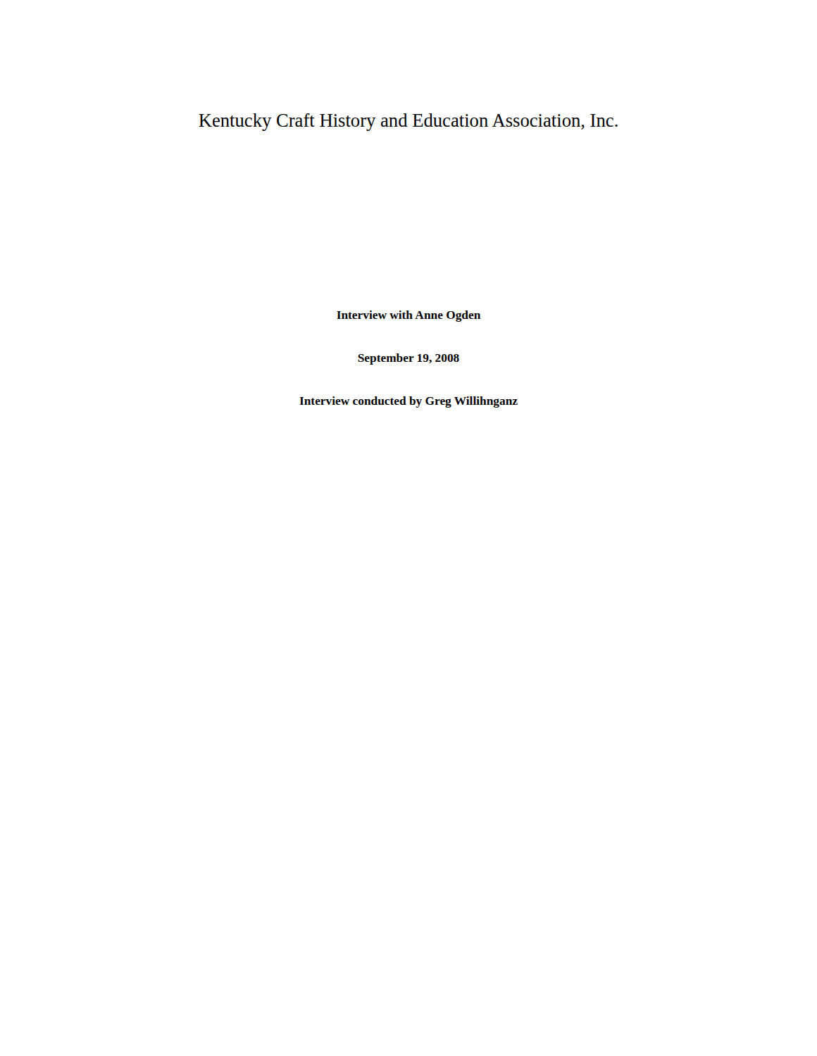Kentucky Craft History and Education Association, Inc.
Interview with Anne Ogden
September 19, 2008
Interview conducted by Greg Willihnganz